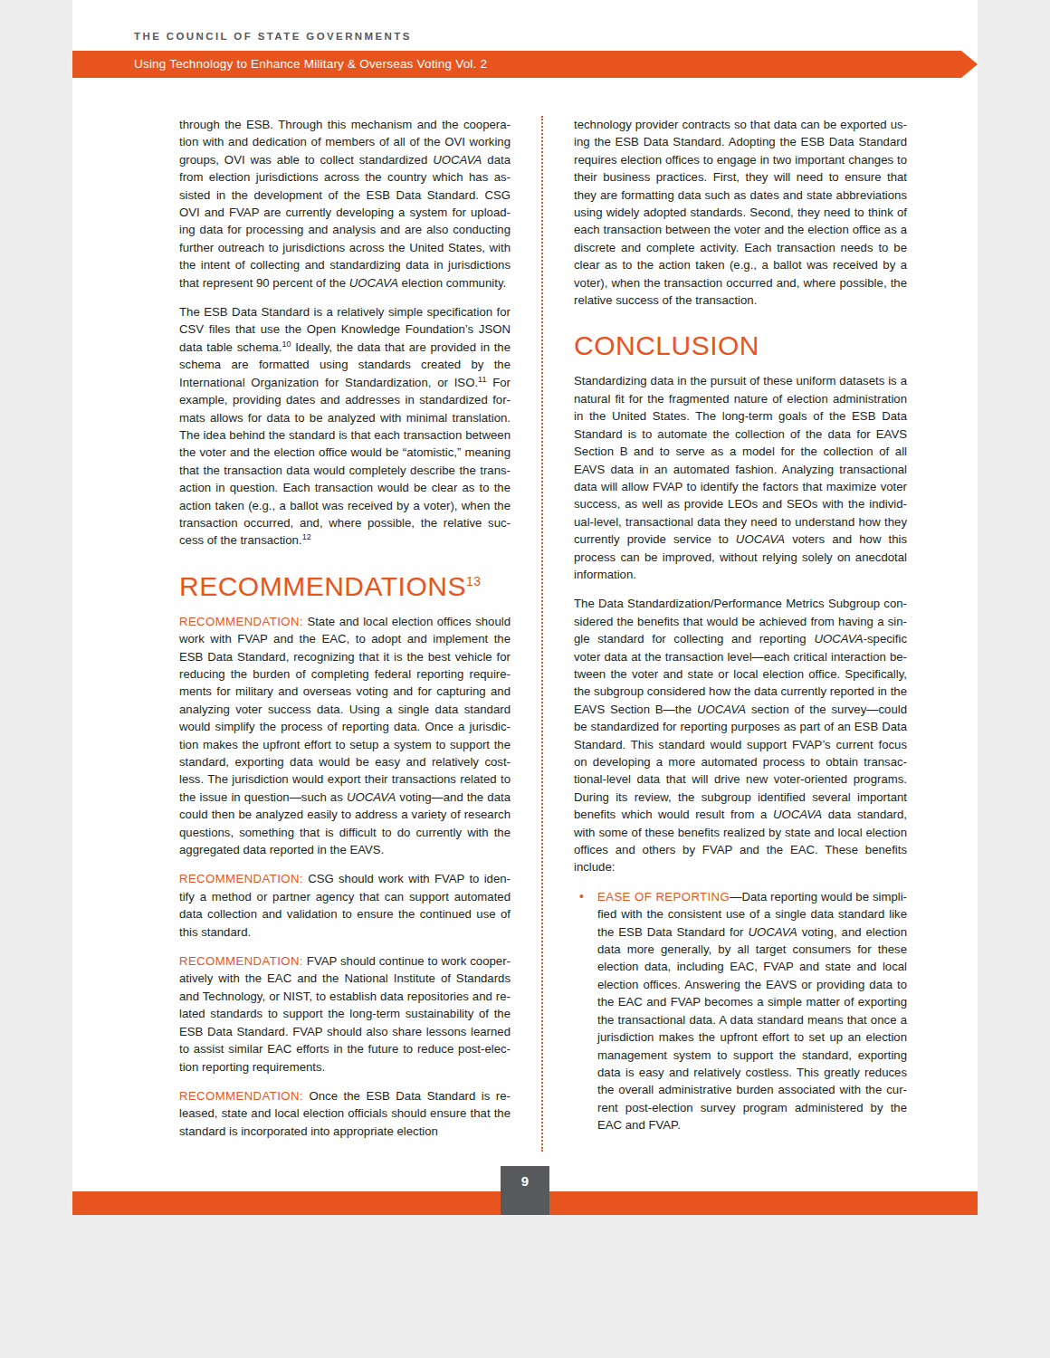THE COUNCIL OF STATE GOVERNMENTS
Using Technology to Enhance Military & Overseas Voting Vol. 2
through the ESB. Through this mechanism and the cooperation with and dedication of members of all of the OVI working groups, OVI was able to collect standardized UOCAVA data from election jurisdictions across the country which has assisted in the development of the ESB Data Standard. CSG OVI and FVAP are currently developing a system for uploading data for processing and analysis and are also conducting further outreach to jurisdictions across the United States, with the intent of collecting and standardizing data in jurisdictions that represent 90 percent of the UOCAVA election community.
The ESB Data Standard is a relatively simple specification for CSV files that use the Open Knowledge Foundation’s JSON data table schema.10 Ideally, the data that are provided in the schema are formatted using standards created by the International Organization for Standardization, or ISO.11 For example, providing dates and addresses in standardized formats allows for data to be analyzed with minimal translation. The idea behind the standard is that each transaction between the voter and the election office would be “atomistic,” meaning that the transaction data would completely describe the transaction in question. Each transaction would be clear as to the action taken (e.g., a ballot was received by a voter), when the transaction occurred, and, where possible, the relative success of the transaction.12
RECOMMENDATIONS13
RECOMMENDATION: State and local election offices should work with FVAP and the EAC, to adopt and implement the ESB Data Standard, recognizing that it is the best vehicle for reducing the burden of completing federal reporting requirements for military and overseas voting and for capturing and analyzing voter success data. Using a single data standard would simplify the process of reporting data. Once a jurisdiction makes the upfront effort to setup a system to support the standard, exporting data would be easy and relatively costless. The jurisdiction would export their transactions related to the issue in question—such as UOCAVA voting—and the data could then be analyzed easily to address a variety of research questions, something that is difficult to do currently with the aggregated data reported in the EAVS.
RECOMMENDATION: CSG should work with FVAP to identify a method or partner agency that can support automated data collection and validation to ensure the continued use of this standard.
RECOMMENDATION: FVAP should continue to work cooperatively with the EAC and the National Institute of Standards and Technology, or NIST, to establish data repositories and related standards to support the long-term sustainability of the ESB Data Standard. FVAP should also share lessons learned to assist similar EAC efforts in the future to reduce post-election reporting requirements.
RECOMMENDATION: Once the ESB Data Standard is released, state and local election officials should ensure that the standard is incorporated into appropriate election
technology provider contracts so that data can be exported using the ESB Data Standard. Adopting the ESB Data Standard requires election offices to engage in two important changes to their business practices. First, they will need to ensure that they are formatting data such as dates and state abbreviations using widely adopted standards. Second, they need to think of each transaction between the voter and the election office as a discrete and complete activity. Each transaction needs to be clear as to the action taken (e.g., a ballot was received by a voter), when the transaction occurred and, where possible, the relative success of the transaction.
CONCLUSION
Standardizing data in the pursuit of these uniform datasets is a natural fit for the fragmented nature of election administration in the United States. The long-term goals of the ESB Data Standard is to automate the collection of the data for EAVS Section B and to serve as a model for the collection of all EAVS data in an automated fashion. Analyzing transactional data will allow FVAP to identify the factors that maximize voter success, as well as provide LEOs and SEOs with the individual-level, transactional data they need to understand how they currently provide service to UOCAVA voters and how this process can be improved, without relying solely on anecdotal information.
The Data Standardization/Performance Metrics Subgroup considered the benefits that would be achieved from having a single standard for collecting and reporting UOCAVA-specific voter data at the transaction level—each critical interaction between the voter and state or local election office. Specifically, the subgroup considered how the data currently reported in the EAVS Section B—the UOCAVA section of the survey—could be standardized for reporting purposes as part of an ESB Data Standard. This standard would support FVAP’s current focus on developing a more automated process to obtain transactional-level data that will drive new voter-oriented programs. During its review, the subgroup identified several important benefits which would result from a UOCAVA data standard, with some of these benefits realized by state and local election offices and others by FVAP and the EAC. These benefits include:
EASE OF REPORTING—Data reporting would be simplified with the consistent use of a single data standard like the ESB Data Standard for UOCAVA voting, and election data more generally, by all target consumers for these election data, including EAC, FVAP and state and local election offices. Answering the EAVS or providing data to the EAC and FVAP becomes a simple matter of exporting the transactional data. A data standard means that once a jurisdiction makes the upfront effort to set up an election management system to support the standard, exporting data is easy and relatively costless. This greatly reduces the overall administrative burden associated with the current post-election survey program administered by the EAC and FVAP.
9